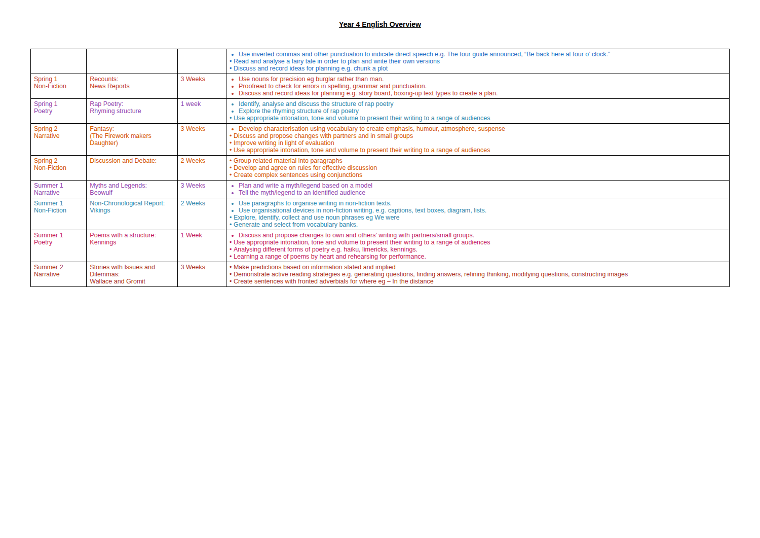Year 4 English Overview
| | | | Use inverted commas and other punctuation to indicate direct speech e.g. The tour guide announced, “Be back here at four o’ clock.” Read and analyse a fairy tale in order to plan and write their own versions Discuss and record ideas for planning e.g. chunk a plot |
| Spring 1 Non-Fiction | Recounts: News Reports | 3 Weeks | Use nouns for precision eg burglar rather than man. Proofread to check for errors in spelling, grammar and punctuation. Discuss and record ideas for planning e.g. story board, boxing-up text types to create a plan. |
| Spring 1 Poetry | Rap Poetry: Rhyming structure | 1 week | Identify, analyse and discuss the structure of rap poetry Explore the rhyming structure of rap poetry Use appropriate intonation, tone and volume to present their writing to a range of audiences |
| Spring 2 Narrative | Fantasy: (The Firework makers Daughter) | 3 Weeks | Develop characterisation using vocabulary to create emphasis, humour, atmosphere, suspense Discuss and propose changes with partners and in small groups Improve writing in light of evaluation Use appropriate intonation, tone and volume to present their writing to a range of audiences |
| Spring 2 Non-Fiction | Discussion and Debate: | 2 Weeks | Group related material into paragraphs Develop and agree on rules for effective discussion Create complex sentences using conjunctions |
| Summer 1 Narrative | Myths and Legends: Beowulf | 3 Weeks | Plan and write a myth/legend based on a model Tell the myth/legend to an identified audience |
| Summer 1 Non-Fiction | Non-Chronological Report: Vikings | 2 Weeks | Use paragraphs to organise writing in non-fiction texts. Use organisational devices in non-fiction writing, e.g. captions, text boxes, diagram, lists. Explore, identify, collect and use noun phrases eg We were Generate and select from vocabulary banks. |
| Summer 1 Poetry | Poems with a structure: Kennings | 1 Week | Discuss and propose changes to own and others’ writing with partners/small groups. Use appropriate intonation, tone and volume to present their writing to a range of audiences Analysing different forms of poetry e.g. haiku, limericks, kennings. Learning a range of poems by heart and rehearsing for performance. |
| Summer 2 Narrative | Stories with Issues and Dilemmas: Wallace and Gromit | 3 Weeks | Make predictions based on information stated and implied Demonstrate active reading strategies e.g. generating questions, finding answers, refining thinking, modifying questions, constructing images Create sentences with fronted adverbials for where eg – In the distance |